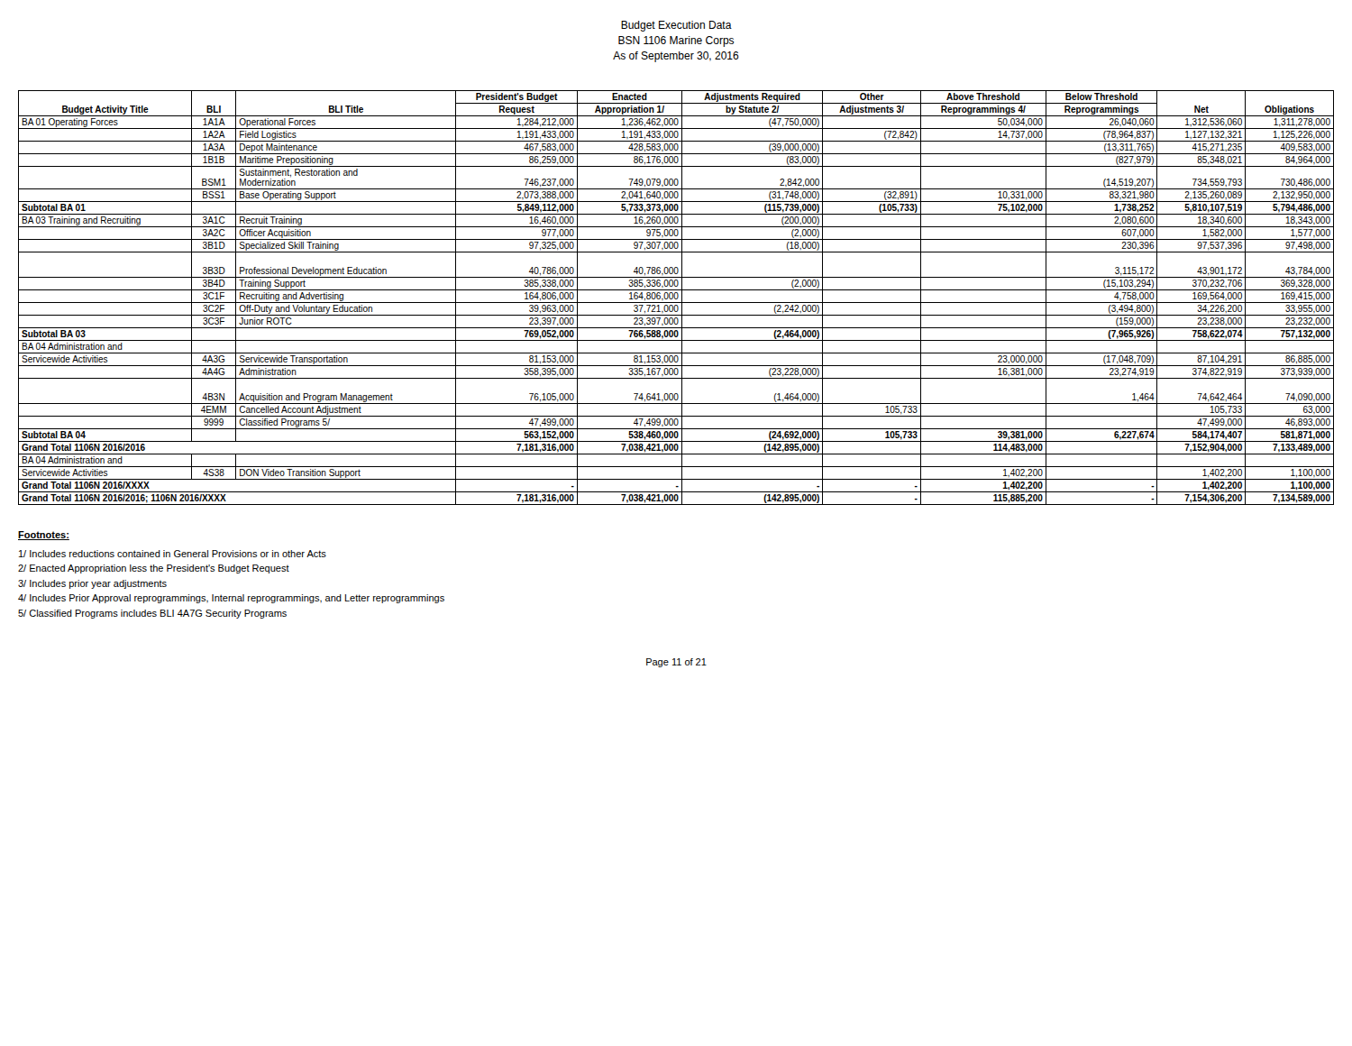Budget Execution Data
BSN 1106 Marine Corps
As of September 30, 2016
| Budget Activity Title | BLI | BLI Title | President's Budget | Enacted | Adjustments Required | Other | Above Threshold | Below Threshold | Net | Obligations |
| --- | --- | --- | --- | --- | --- | --- | --- | --- | --- | --- |
| Request | Appropriation 1/ | by Statute 2/ | Adjustments 3/ | Reprogrammings 4/ | Reprogrammings |
| BA 01 Operating Forces | 1A1A | Operational Forces | 1,284,212,000 | 1,236,462,000 | (47,750,000) | | 50,034,000 | 26,040,060 | 1,312,536,060 | 1,311,278,000 |
| | 1A2A | Field Logistics | 1,191,433,000 | 1,191,433,000 | | (72,842) | 14,737,000 | (78,964,837) | 1,127,132,321 | 1,125,226,000 |
| | 1A3A | Depot Maintenance | 467,583,000 | 428,583,000 | (39,000,000) | | | (13,311,765) | 415,271,235 | 409,583,000 |
| | 1B1B | Maritime Prepositioning | 86,259,000 | 86,176,000 | (83,000) | | | (827,979) | 85,348,021 | 84,964,000 |
| | BSM1 | Sustainment, Restoration and Modernization | 746,237,000 | 749,079,000 | 2,842,000 | | | (14,519,207) | 734,559,793 | 730,486,000 |
| | BSS1 | Base Operating Support | 2,073,388,000 | 2,041,640,000 | (31,748,000) | (32,891) | 10,331,000 | 83,321,980 | 2,135,260,089 | 2,132,950,000 |
| Subtotal BA 01 | | | 5,849,112,000 | 5,733,373,000 | (115,739,000) | (105,733) | 75,102,000 | 1,738,252 | 5,810,107,519 | 5,794,486,000 |
| BA 03 Training and Recruiting | 3A1C | Recruit Training | 16,460,000 | 16,260,000 | (200,000) | | | 2,080,600 | 18,340,600 | 18,343,000 |
| | 3A2C | Officer Acquisition | 977,000 | 975,000 | (2,000) | | | 607,000 | 1,582,000 | 1,577,000 |
| | 3B1D | Specialized Skill Training | 97,325,000 | 97,307,000 | (18,000) | | | 230,396 | 97,537,396 | 97,498,000 |
| | 3B3D | Professional Development Education | 40,786,000 | 40,786,000 | | | | 3,115,172 | 43,901,172 | 43,784,000 |
| | 3B4D | Training Support | 385,338,000 | 385,336,000 | (2,000) | | | (15,103,294) | 370,232,706 | 369,328,000 |
| | 3C1F | Recruiting and Advertising | 164,806,000 | 164,806,000 | | | | 4,758,000 | 169,564,000 | 169,415,000 |
| | 3C2F | Off-Duty and Voluntary Education | 39,963,000 | 37,721,000 | (2,242,000) | | | (3,494,800) | 34,226,200 | 33,955,000 |
| | 3C3F | Junior ROTC | 23,397,000 | 23,397,000 | | | | (159,000) | 23,238,000 | 23,232,000 |
| Subtotal BA 03 | | | 769,052,000 | 766,588,000 | (2,464,000) | | | (7,965,926) | 758,622,074 | 757,132,000 |
| BA 04 Administration and | | | | | | | | | | |
| Servicewide Activities | 4A3G | Servicewide Transportation | 81,153,000 | 81,153,000 | | | 23,000,000 | (17,048,709) | 87,104,291 | 86,885,000 |
| | 4A4G | Administration | 358,395,000 | 335,167,000 | (23,228,000) | | 16,381,000 | 23,274,919 | 374,822,919 | 373,939,000 |
| | 4B3N | Acquisition and Program Management | 76,105,000 | 74,641,000 | (1,464,000) | | | 1,464 | 74,642,464 | 74,090,000 |
| | 4EMM | Cancelled Account Adjustment | | | | 105,733 | | | 105,733 | 63,000 |
| | 9999 | Classified Programs 5/ | 47,499,000 | 47,499,000 | | | | | 47,499,000 | 46,893,000 |
| Subtotal BA 04 | | | 563,152,000 | 538,460,000 | (24,692,000) | 105,733 | 39,381,000 | 6,227,674 | 584,174,407 | 581,871,000 |
| Grand Total 1106N 2016/2016 | 7,181,316,000 | 7,038,421,000 | (142,895,000) | | 114,483,000 | | 7,152,904,000 | 7,133,489,000 |
| BA 04 Administration and | | | | | | | | | | |
| Servicewide Activities | 4S38 | DON Video Transition Support | | | | | 1,402,200 | | 1,402,200 | 1,100,000 |
| Grand Total 1106N 2016/XXXX | - | - | - | - | 1,402,200 | - | 1,402,200 | 1,100,000 |
| Grand Total 1106N 2016/2016; 1106N 2016/XXXX | 7,181,316,000 | 7,038,421,000 | (142,895,000) | - | 115,885,200 | - | 7,154,306,200 | 7,134,589,000 |
Footnotes:
1/ Includes reductions contained in General Provisions or in other Acts
2/ Enacted Appropriation less the President's Budget Request
3/ Includes prior year adjustments
4/ Includes Prior Approval reprogrammings, Internal reprogrammings, and Letter reprogrammings
5/ Classified Programs includes BLI 4A7G Security Programs
Page 11 of 21